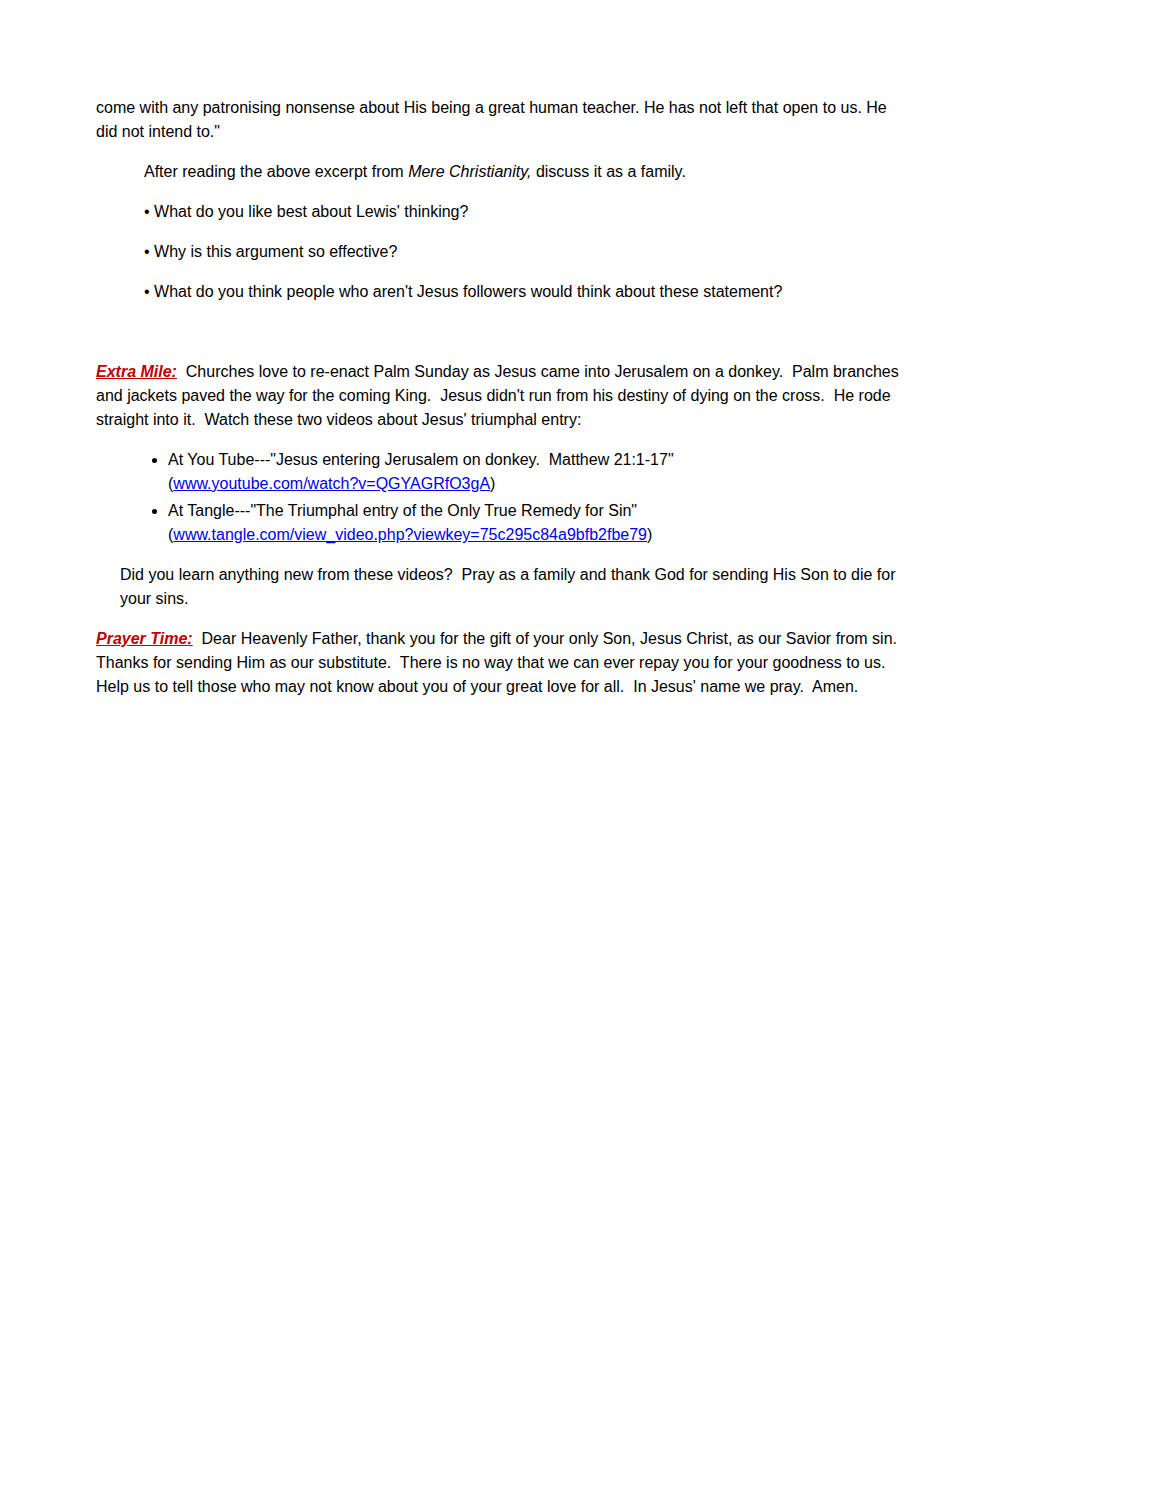come with any patronising nonsense about His being a great human teacher. He has not left that open to us. He did not intend to."
After reading the above excerpt from Mere Christianity, discuss it as a family.
• What do you like best about Lewis' thinking?
• Why is this argument so effective?
• What do you think people who aren't Jesus followers would think about these statement?
Extra Mile: Churches love to re-enact Palm Sunday as Jesus came into Jerusalem on a donkey. Palm branches and jackets paved the way for the coming King. Jesus didn't run from his destiny of dying on the cross. He rode straight into it. Watch these two videos about Jesus' triumphal entry:
At You Tube---"Jesus entering Jerusalem on donkey. Matthew 21:1-17"
(www.youtube.com/watch?v=QGYAGRfO3gA)
At Tangle---"The Triumphal entry of the Only True Remedy for Sin"
(www.tangle.com/view_video.php?viewkey=75c295c84a9bfb2fbe79)
Did you learn anything new from these videos? Pray as a family and thank God for sending His Son to die for your sins.
Prayer Time: Dear Heavenly Father, thank you for the gift of your only Son, Jesus Christ, as our Savior from sin. Thanks for sending Him as our substitute. There is no way that we can ever repay you for your goodness to us. Help us to tell those who may not know about you of your great love for all. In Jesus' name we pray. Amen.